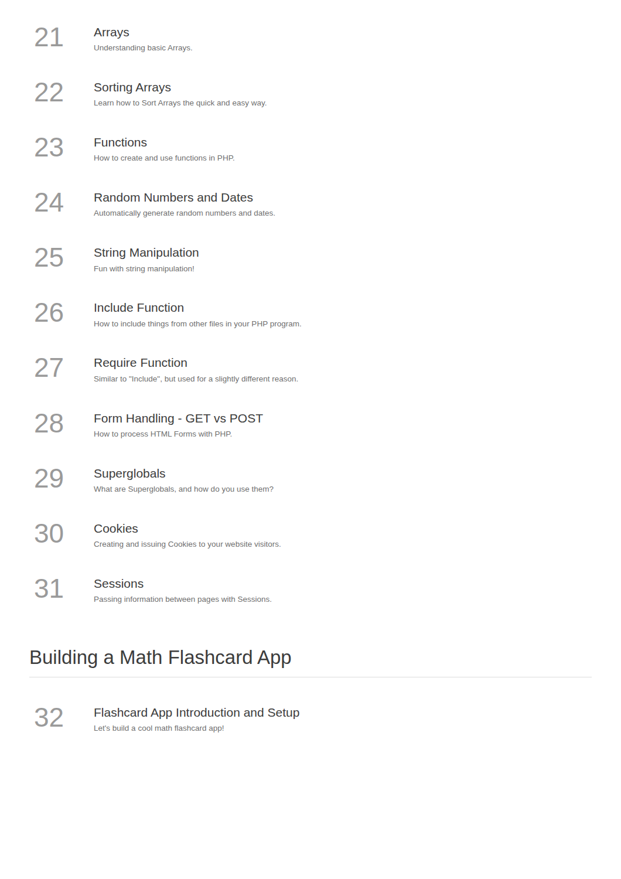21
Arrays
Understanding basic Arrays.
22
Sorting Arrays
Learn how to Sort Arrays the quick and easy way.
23
Functions
How to create and use functions in PHP.
24
Random Numbers and Dates
Automatically generate random numbers and dates.
25
String Manipulation
Fun with string manipulation!
26
Include Function
How to include things from other files in your PHP program.
27
Require Function
Similar to "Include", but used for a slightly different reason.
28
Form Handling - GET vs POST
How to process HTML Forms with PHP.
29
Superglobals
What are Superglobals, and how do you use them?
30
Cookies
Creating and issuing Cookies to your website visitors.
31
Sessions
Passing information between pages with Sessions.
Building a Math Flashcard App
32
Flashcard App Introduction and Setup
Let's build a cool math flashcard app!